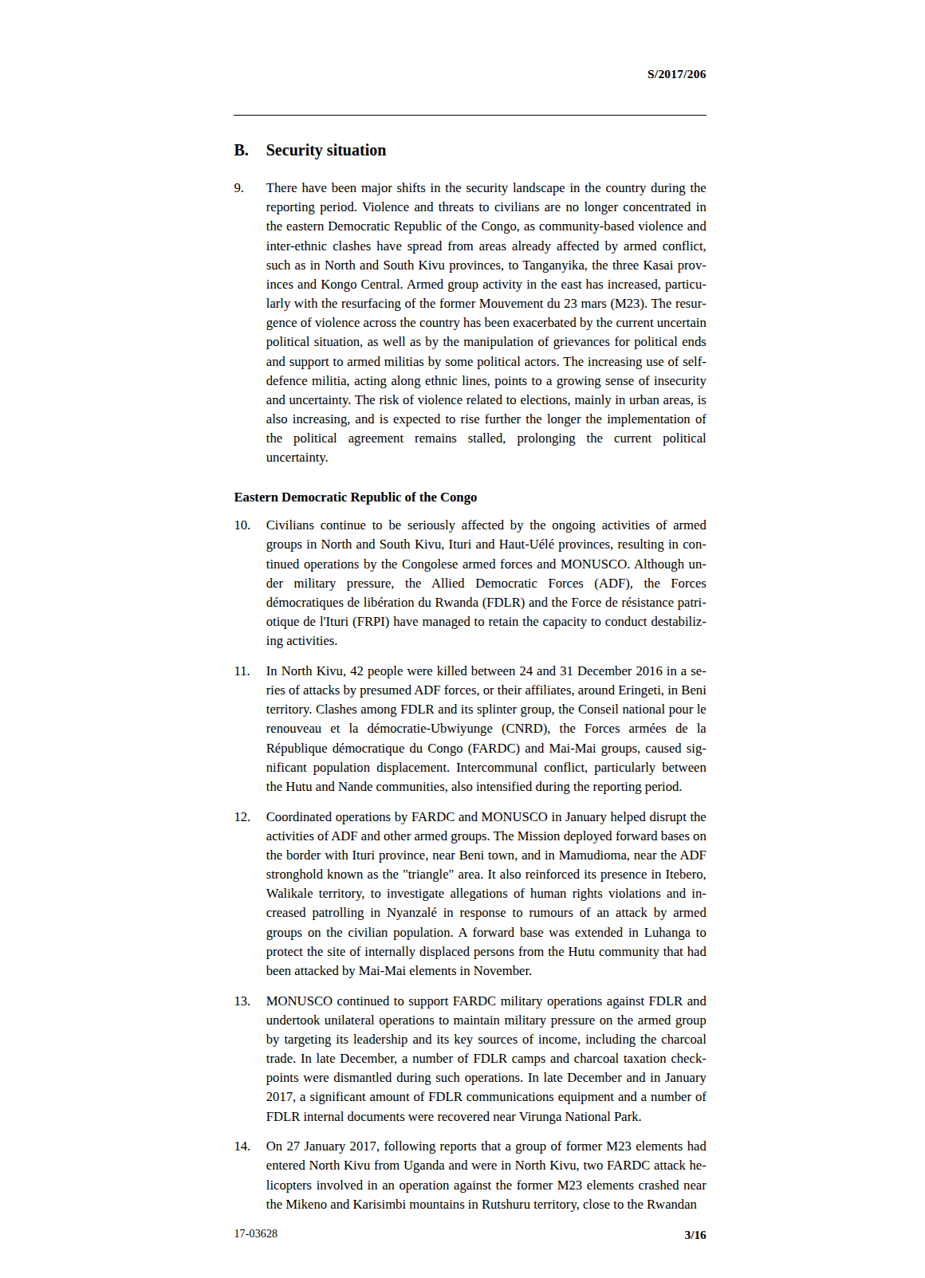S/2017/206
B. Security situation
9. There have been major shifts in the security landscape in the country during the reporting period. Violence and threats to civilians are no longer concentrated in the eastern Democratic Republic of the Congo, as community-based violence and inter-ethnic clashes have spread from areas already affected by armed conflict, such as in North and South Kivu provinces, to Tanganyika, the three Kasai provinces and Kongo Central. Armed group activity in the east has increased, particularly with the resurfacing of the former Mouvement du 23 mars (M23). The resurgence of violence across the country has been exacerbated by the current uncertain political situation, as well as by the manipulation of grievances for political ends and support to armed militias by some political actors. The increasing use of self-defence militia, acting along ethnic lines, points to a growing sense of insecurity and uncertainty. The risk of violence related to elections, mainly in urban areas, is also increasing, and is expected to rise further the longer the implementation of the political agreement remains stalled, prolonging the current political uncertainty.
Eastern Democratic Republic of the Congo
10. Civilians continue to be seriously affected by the ongoing activities of armed groups in North and South Kivu, Ituri and Haut-Uélé provinces, resulting in continued operations by the Congolese armed forces and MONUSCO. Although under military pressure, the Allied Democratic Forces (ADF), the Forces démocratiques de libération du Rwanda (FDLR) and the Force de résistance patriotique de l'Ituri (FRPI) have managed to retain the capacity to conduct destabilizing activities.
11. In North Kivu, 42 people were killed between 24 and 31 December 2016 in a series of attacks by presumed ADF forces, or their affiliates, around Eringeti, in Beni territory. Clashes among FDLR and its splinter group, the Conseil national pour le renouveau et la démocratie-Ubwiyunge (CNRD), the Forces armées de la République démocratique du Congo (FARDC) and Mai-Mai groups, caused significant population displacement. Intercommunal conflict, particularly between the Hutu and Nande communities, also intensified during the reporting period.
12. Coordinated operations by FARDC and MONUSCO in January helped disrupt the activities of ADF and other armed groups. The Mission deployed forward bases on the border with Ituri province, near Beni town, and in Mamudioma, near the ADF stronghold known as the "triangle" area. It also reinforced its presence in Itebero, Walikale territory, to investigate allegations of human rights violations and increased patrolling in Nyanzalé in response to rumours of an attack by armed groups on the civilian population. A forward base was extended in Luhanga to protect the site of internally displaced persons from the Hutu community that had been attacked by Mai-Mai elements in November.
13. MONUSCO continued to support FARDC military operations against FDLR and undertook unilateral operations to maintain military pressure on the armed group by targeting its leadership and its key sources of income, including the charcoal trade. In late December, a number of FDLR camps and charcoal taxation checkpoints were dismantled during such operations. In late December and in January 2017, a significant amount of FDLR communications equipment and a number of FDLR internal documents were recovered near Virunga National Park.
14. On 27 January 2017, following reports that a group of former M23 elements had entered North Kivu from Uganda and were in North Kivu, two FARDC attack helicopters involved in an operation against the former M23 elements crashed near the Mikeno and Karisimbi mountains in Rutshuru territory, close to the Rwandan
17-03628 3/16